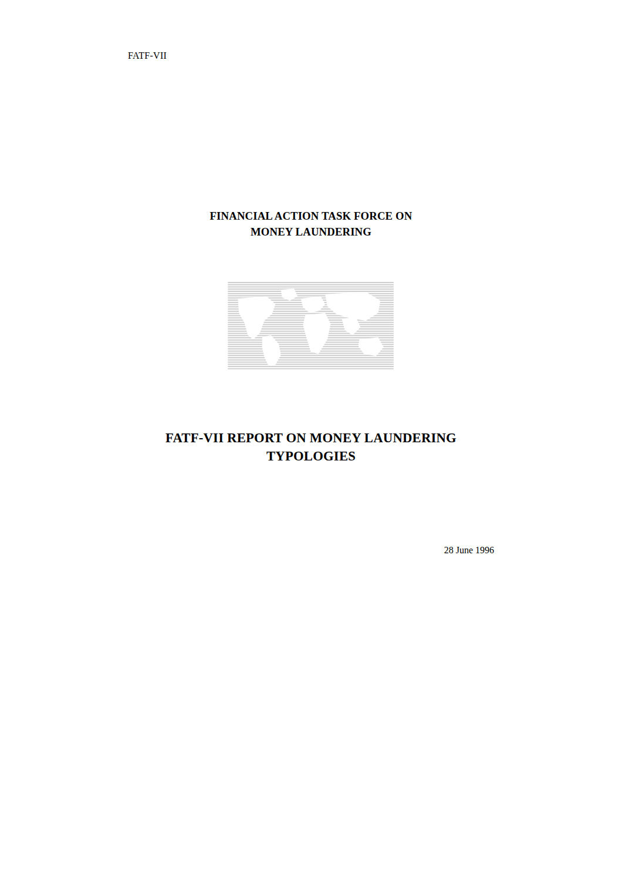FATF-VII
FINANCIAL ACTION TASK FORCE ON
MONEY LAUNDERING
FATF-VII REPORT ON MONEY LAUNDERING
TYPOLOGIES
28 June 1996